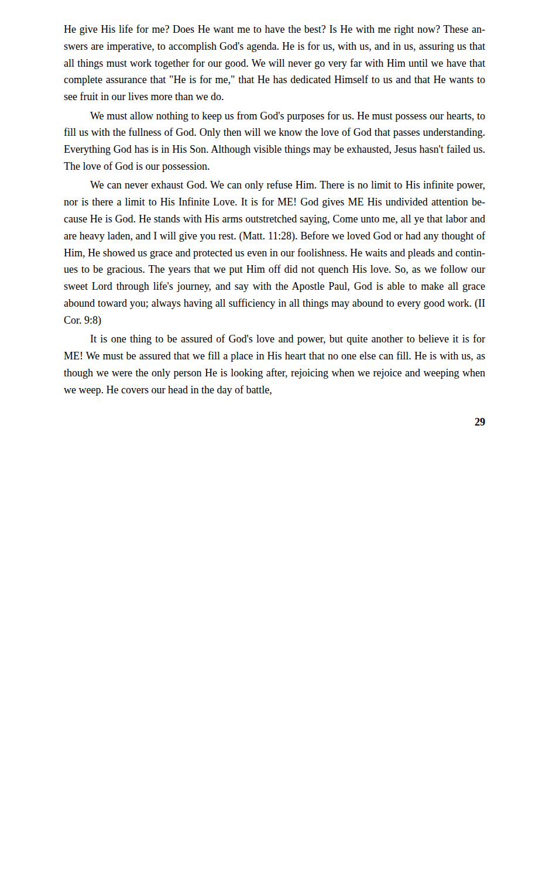He give His life for me? Does He want me to have the best? Is He with me right now? These answers are imperative, to accomplish God's agenda. He is for us, with us, and in us, assuring us that all things must work together for our good. We will never go very far with Him until we have that complete assurance that "He is for me," that He has dedicated Himself to us and that He wants to see fruit in our lives more than we do.
We must allow nothing to keep us from God's purposes for us. He must possess our hearts, to fill us with the fullness of God. Only then will we know the love of God that passes understanding. Everything God has is in His Son. Although visible things may be exhausted, Jesus hasn't failed us. The love of God is our possession.
We can never exhaust God. We can only refuse Him. There is no limit to His infinite power, nor is there a limit to His Infinite Love. It is for ME! God gives ME His undivided attention because He is God. He stands with His arms outstretched saying, Come unto me, all ye that labor and are heavy laden, and I will give you rest. (Matt. 11:28). Before we loved God or had any thought of Him, He showed us grace and protected us even in our foolishness. He waits and pleads and continues to be gracious. The years that we put Him off did not quench His love. So, as we follow our sweet Lord through life's journey, and say with the Apostle Paul, God is able to make all grace abound toward you; always having all sufficiency in all things may abound to every good work. (II Cor. 9:8)
It is one thing to be assured of God's love and power, but quite another to believe it is for ME! We must be assured that we fill a place in His heart that no one else can fill. He is with us, as though we were the only person He is looking after, rejoicing when we rejoice and weeping when we weep. He covers our head in the day of battle,
29